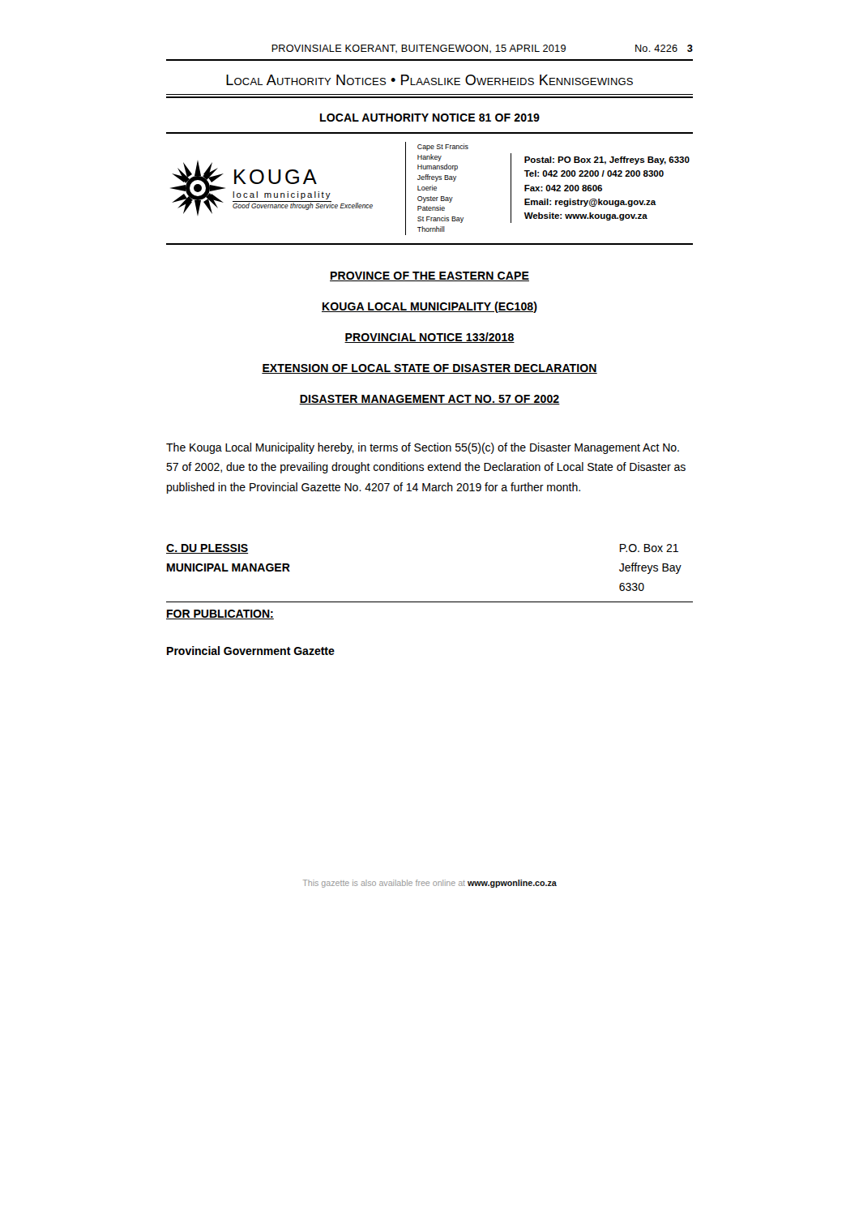PROVINSIALE KOERANT, BUITENGEWOON, 15 APRIL 2019
No. 4226 3
Local Authority Notices • Plaaslike Owerheids Kennisgewings
LOCAL AUTHORITY NOTICE 81 OF 2019
KOUGA
local municipality
Good Governance through Service Excellence
Cape St Francis
Hankey
Humansdorp
Jeffreys Bay
Loerie
Oyster Bay
Patensie
St Francis Bay
Thornhill
Postal: PO Box 21, Jeffreys Bay, 6330
Tel: 042 200 2200 / 042 200 8300
Fax: 042 200 8606
Email: registry@kouga.gov.za
Website: www.kouga.gov.za
PROVINCE OF THE EASTERN CAPE
KOUGA LOCAL MUNICIPALITY (EC108)
PROVINCIAL NOTICE 133/2018
EXTENSION OF LOCAL STATE OF DISASTER DECLARATION
DISASTER MANAGEMENT ACT NO. 57 OF 2002
The Kouga Local Municipality hereby, in terms of Section 55(5)(c) of the Disaster Management Act No. 57 of 2002, due to the prevailing drought conditions extend the Declaration of Local State of Disaster as published in the Provincial Gazette No. 4207 of 14 March 2019 for a further month.
C. DU PLESSIS
MUNICIPAL MANAGER
P.O. Box 21
Jeffreys Bay
6330
FOR PUBLICATION:
Provincial Government Gazette
This gazette is also available free online at www.gpwonline.co.za